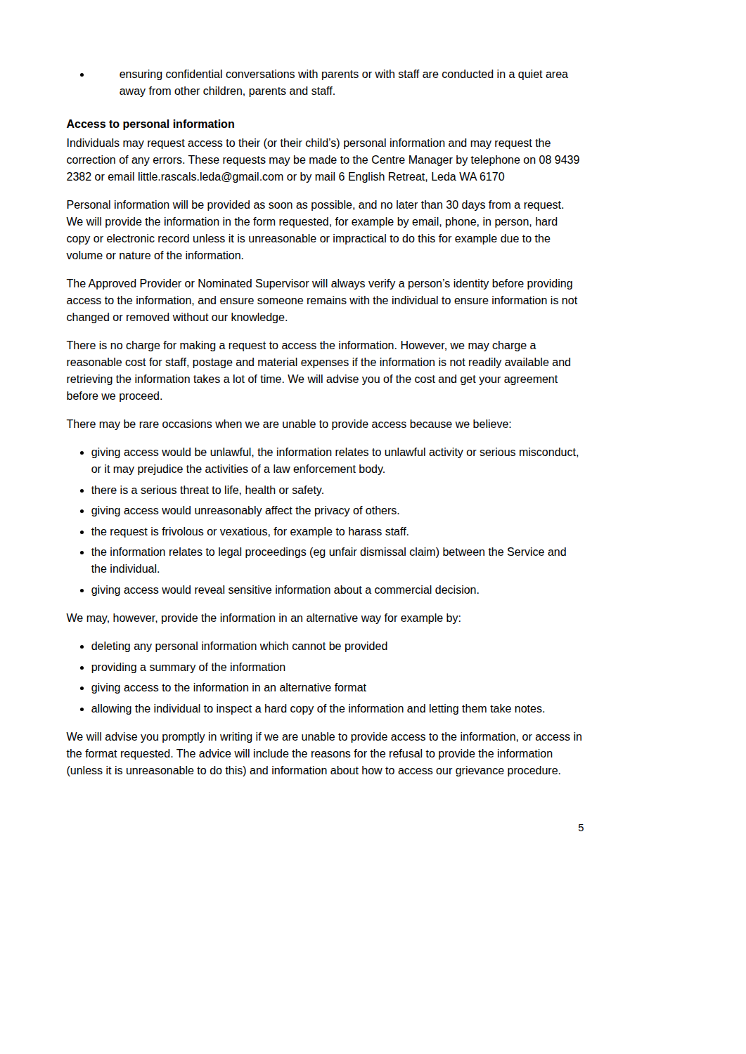ensuring confidential conversations with parents or with staff are conducted in a quiet area away from other children, parents and staff.
Access to personal information
Individuals may request access to their (or their child’s) personal information and may request the correction of any errors. These requests may be made to the Centre Manager by telephone on 08 9439 2382 or email little.rascals.leda@gmail.com or by mail 6 English Retreat, Leda WA 6170
Personal information will be provided as soon as possible, and no later than 30 days from a request. We will provide the information in the form requested, for example by email, phone, in person, hard copy or electronic record unless it is unreasonable or impractical to do this for example due to the volume or nature of the information.
The Approved Provider or Nominated Supervisor will always verify a person’s identity before providing access to the information, and ensure someone remains with the individual to ensure information is not changed or removed without our knowledge.
There is no charge for making a request to access the information. However, we may charge a reasonable cost for staff, postage and material expenses if the information is not readily available and retrieving the information takes a lot of time. We will advise you of the cost and get your agreement before we proceed.
There may be rare occasions when we are unable to provide access because we believe:
giving access would be unlawful, the information relates to unlawful activity or serious misconduct, or it may prejudice the activities of a law enforcement body.
there is a serious threat to life, health or safety.
giving access would unreasonably affect the privacy of others.
the request is frivolous or vexatious, for example to harass staff.
the information relates to legal proceedings (eg unfair dismissal claim) between the Service and the individual.
giving access would reveal sensitive information about a commercial decision.
We may, however, provide the information in an alternative way for example by:
deleting any personal information which cannot be provided
providing a summary of the information
giving access to the information in an alternative format
allowing the individual to inspect a hard copy of the information and letting them take notes.
We will advise you promptly in writing if we are unable to provide access to the information, or access in the format requested. The advice will include the reasons for the refusal to provide the information (unless it is unreasonable to do this) and information about how to access our grievance procedure.
5